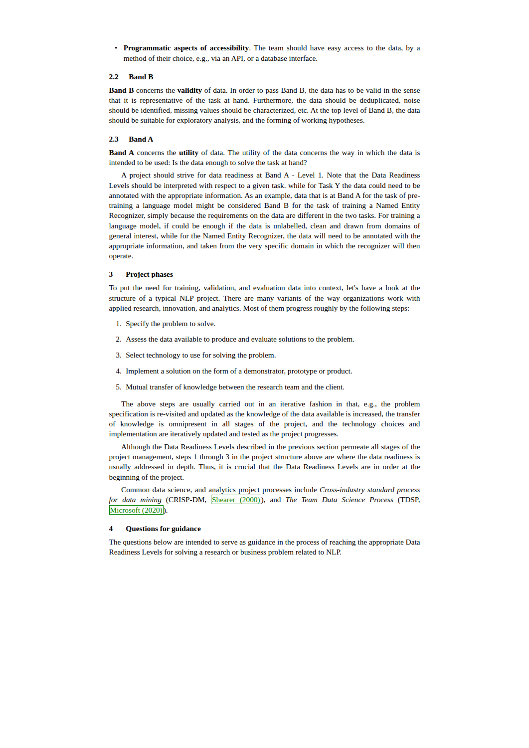Programmatic aspects of accessibility. The team should have easy access to the data, by a method of their choice, e.g., via an API, or a database interface.
2.2 Band B
Band B concerns the validity of data. In order to pass Band B, the data has to be valid in the sense that it is representative of the task at hand. Furthermore, the data should be deduplicated, noise should be identified, missing values should be characterized, etc. At the top level of Band B, the data should be suitable for exploratory analysis, and the forming of working hypotheses.
2.3 Band A
Band A concerns the utility of data. The utility of the data concerns the way in which the data is intended to be used: Is the data enough to solve the task at hand?
A project should strive for data readiness at Band A - Level 1. Note that the Data Readiness Levels should be interpreted with respect to a given task. while for Task Y the data could need to be annotated with the appropriate information. As an example, data that is at Band A for the task of pre-training a language model might be considered Band B for the task of training a Named Entity Recognizer, simply because the requirements on the data are different in the two tasks. For training a language model, if could be enough if the data is unlabelled, clean and drawn from domains of general interest, while for the Named Entity Recognizer, the data will need to be annotated with the appropriate information, and taken from the very specific domain in which the recognizer will then operate.
3 Project phases
To put the need for training, validation, and evaluation data into context, let's have a look at the structure of a typical NLP project. There are many variants of the way organizations work with applied research, innovation, and analytics. Most of them progress roughly by the following steps:
Specify the problem to solve.
Assess the data available to produce and evaluate solutions to the problem.
Select technology to use for solving the problem.
Implement a solution on the form of a demonstrator, prototype or product.
Mutual transfer of knowledge between the research team and the client.
The above steps are usually carried out in an iterative fashion in that, e.g., the problem specification is re-visited and updated as the knowledge of the data available is increased, the transfer of knowledge is omnipresent in all stages of the project, and the technology choices and implementation are iteratively updated and tested as the project progresses.
Although the Data Readiness Levels described in the previous section permeate all stages of the project management, steps 1 through 3 in the project structure above are where the data readiness is usually addressed in depth. Thus, it is crucial that the Data Readiness Levels are in order at the beginning of the project.
Common data science, and analytics project processes include Cross-industry standard process for data mining (CRISP-DM, Shearer (2000)), and The Team Data Science Process (TDSP, Microsoft (2020)).
4 Questions for guidance
The questions below are intended to serve as guidance in the process of reaching the appropriate Data Readiness Levels for solving a research or business problem related to NLP.